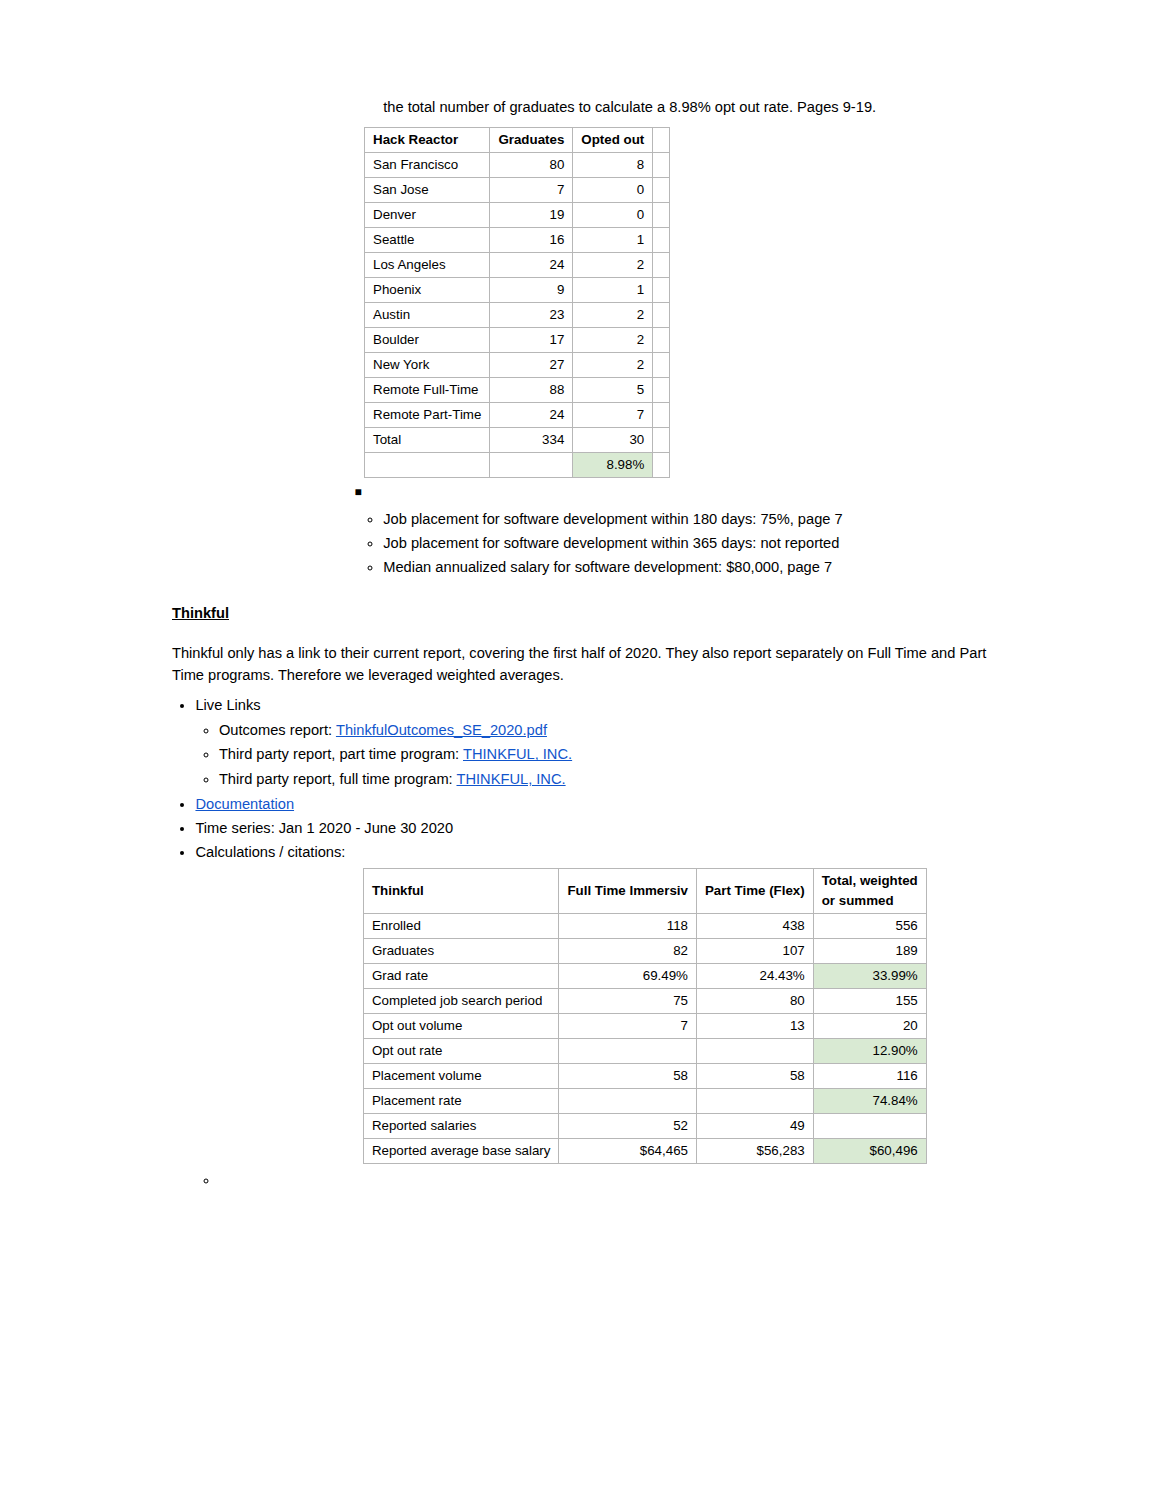the total number of graduates to calculate a 8.98% opt out rate. Pages 9-19.
| Hack Reactor | Graduates | Opted out | |
| --- | --- | --- | --- |
| San Francisco | 80 | 8 | |
| San Jose | 7 | 0 | |
| Denver | 19 | 0 | |
| Seattle | 16 | 1 | |
| Los Angeles | 24 | 2 | |
| Phoenix | 9 | 1 | |
| Austin | 23 | 2 | |
| Boulder | 17 | 2 | |
| New York | 27 | 2 | |
| Remote Full-Time | 88 | 5 | |
| Remote Part-Time | 24 | 7 | |
| Total | 334 | 30 | |
| | | 8.98% | |
■
Job placement for software development within 180 days: 75%, page 7
Job placement for software development within 365 days: not reported
Median annualized salary for software development: $80,000, page 7
Thinkful
Thinkful only has a link to their current report, covering the first half of 2020. They also report separately on Full Time and Part Time programs. Therefore we leveraged weighted averages.
Live Links
Outcomes report: ThinkfulOutcomes_SE_2020.pdf
Third party report, part time program: THINKFUL, INC.
Third party report, full time program: THINKFUL, INC.
Documentation
Time series: Jan 1 2020 - June 30 2020
Calculations / citations:
| Thinkful | Full Time Immersiv | Part Time (Flex) | Total, weighted or summed |
| --- | --- | --- | --- |
| Enrolled | 118 | 438 | 556 |
| Graduates | 82 | 107 | 189 |
| Grad rate | 69.49% | 24.43% | 33.99% |
| Completed job search period | 75 | 80 | 155 |
| Opt out volume | 7 | 13 | 20 |
| Opt out rate | | | 12.90% |
| Placement volume | 58 | 58 | 116 |
| Placement rate | | | 74.84% |
| Reported salaries | 52 | 49 | |
| Reported average base salary | $64,465 | $56,283 | $60,496 |